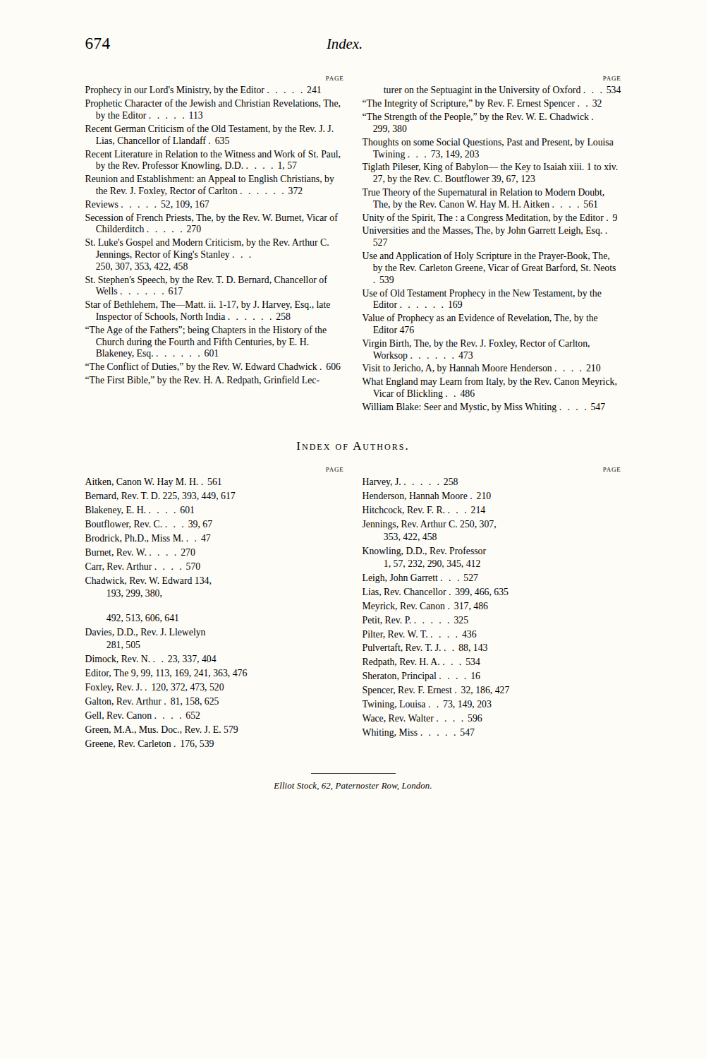674
Index.
page
Prophecy in our Lord's Ministry, by the Editor . . . . . 241
Prophetic Character of the Jewish and Christian Revelations, The, by the Editor . . . . . 113
Recent German Criticism of the Old Testament, by the Rev. J. J. Lias, Chancellor of Llandaff . 635
Recent Literature in Relation to the Witness and Work of St. Paul, by the Rev. Professor Knowling, D.D. . . . . 1, 57
Reunion and Establishment: an Appeal to English Christians, by the Rev. J. Foxley, Rector of Carlton . . . . . . 372
Reviews . . . . . 52, 109, 167
Secession of French Priests, The, by the Rev. W. Burnet, Vicar of Childerditch . . . . . 270
St. Luke's Gospel and Modern Criticism, by the Rev. Arthur C. Jennings, Rector of King's Stanley . . . 250, 307, 353, 422, 458
St. Stephen's Speech, by the Rev. T. D. Bernard, Chancellor of Wells . . . . . . 617
Star of Bethlehem, The—Matt. ii. 1-17, by J. Harvey, Esq., late Inspector of Schools, North India . . . . . . 258
“The Age of the Fathers”; being Chapters in the History of the Church during the Fourth and Fifth Centuries, by E. H. Blakeney, Esq. . . . . . . 601
“The Conflict of Duties,” by the Rev. W. Edward Chadwick . 606
“The First Bible,” by the Rev. H. A. Redpath, Grinfield Lec-
page
turer on the Septuagint in the University of Oxford . . . 534
“The Integrity of Scripture,” by Rev. F. Ernest Spencer . . 32
“The Strength of the People,” by the Rev. W. E. Chadwick . 299, 380
Thoughts on some Social Questions, Past and Present, by Louisa Twining . . . 73, 149, 203
Tiglath Pileser, King of Babylon— the Key to Isaiah xiii. 1 to xiv. 27, by the Rev. C. Boutflower 39, 67, 123
True Theory of the Supernatural in Relation to Modern Doubt, The, by the Rev. Canon W. Hay M. H. Aitken . . . . 561
Unity of the Spirit, The : a Congress Meditation, by the Editor . 9
Universities and the Masses, The, by John Garrett Leigh, Esq. . 527
Use and Application of Holy Scripture in the Prayer-Book, The, by the Rev. Carleton Greene, Vicar of Great Barford, St. Neots . 539
Use of Old Testament Prophecy in the New Testament, by the Editor . . . . . . 169
Value of Prophecy as an Evidence of Revelation, The, by the Editor 476
Virgin Birth, The, by the Rev. J. Foxley, Rector of Carlton, Worksop . . . . . . 473
Visit to Jericho, A, by Hannah Moore Henderson . . . . 210
What England may Learn from Italy, by the Rev. Canon Meyrick, Vicar of Blickling . . 486
William Blake: Seer and Mystic, by Miss Whiting . . . . 547
Index of Authors.
page
Aitken, Canon W. Hay M. H. . 561
Bernard, Rev. T. D. 225, 393, 449, 617
Blakeney, E. H. . . . . 601
Boutflower, Rev. C. . . . 39, 67
Brodrick, Ph.D., Miss M. . . 47
Burnet, Rev. W. . . . . 270
Carr, Rev. Arthur . . . . 570
Chadwick, Rev. W. Edward 134,
193, 299, 380,
492, 513, 606, 641
Davies, D.D., Rev. J. Llewelyn
281, 505
Dimock, Rev. N. . . 23, 337, 404
Editor, The 9, 99, 113, 169, 241, 363, 476
Foxley, Rev. J. . 120, 372, 473, 520
Galton, Rev. Arthur . 81, 158, 625
Gell, Rev. Canon . . . . 652
Green, M.A., Mus. Doc., Rev. J. E. 579
Greene, Rev. Carleton . 176, 539
page
Harvey, J. . . . . . 258
Henderson, Hannah Moore . 210
Hitchcock, Rev. F. R. . . . 214
Jennings, Rev. Arthur C. 250, 307,
353, 422, 458
Knowling, D.D., Rev. Professor
1, 57, 232, 290, 345, 412
Leigh, John Garrett . . . 527
Lias, Rev. Chancellor . 399, 466, 635
Meyrick, Rev. Canon . 317, 486
Petit, Rev. P. . . . . . 325
Pilter, Rev. W. T. . . . . 436
Pulvertaft, Rev. T. J. . . 88, 143
Redpath, Rev. H. A. . . . 534
Sheraton, Principal . . . . 16
Spencer, Rev. F. Ernest . 32, 186, 427
Twining, Louisa . . 73, 149, 203
Wace, Rev. Walter . . . . 596
Whiting, Miss . . . . . 547
Elliot Stock, 62, Paternoster Row, London.